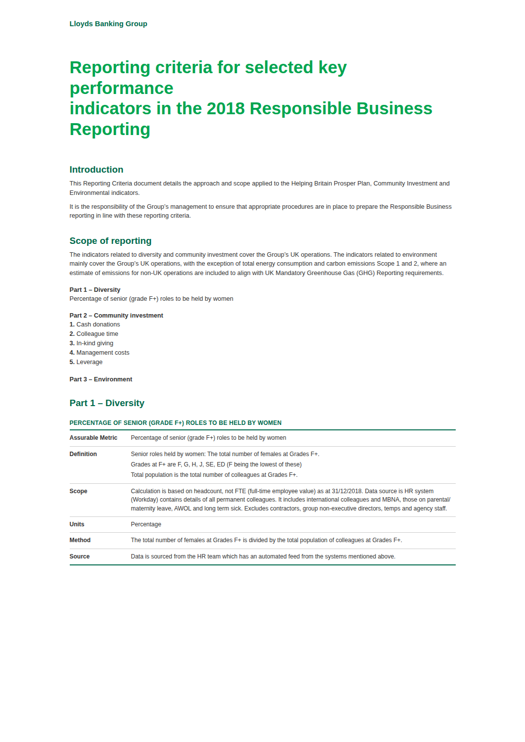Lloyds Banking Group
Reporting criteria for selected key performance
indicators in the 2018 Responsible Business Reporting
Introduction
This Reporting Criteria document details the approach and scope applied to the Helping Britain Prosper Plan, Community Investment and Environmental indicators.
It is the responsibility of the Group’s management to ensure that appropriate procedures are in place to prepare the Responsible Business reporting in line with these reporting criteria.
Scope of reporting
The indicators related to diversity and community investment cover the Group’s UK operations. The indicators related to environment mainly cover the Group’s UK operations, with the exception of total energy consumption and carbon emissions Scope 1 and 2, where an estimate of emissions for non-UK operations are included to align with UK Mandatory Greenhouse Gas (GHG) Reporting requirements.
Part 1 – Diversity
Percentage of senior (grade F+) roles to be held by women
Part 2 – Community investment
1. Cash donations
2. Colleague time
3. In-kind giving
4. Management costs
5. Leverage
Part 3 – Environment
Part 1 – Diversity
PERCENTAGE OF SENIOR (GRADE F+) ROLES TO BE HELD BY WOMEN
| Assurable Metric | Percentage of senior (grade F+) roles to be held by women |
| Definition | Senior roles held by women: The total number of females at Grades F+. Grades at F+ are F, G, H, J, SE, ED (F being the lowest of these) Total population is the total number of colleagues at Grades F+. |
| Scope | Calculation is based on headcount, not FTE (full-time employee value) as at 31/12/2018. Data source is HR system (Workday) contains details of all permanent colleagues. It includes international colleagues and MBNA, those on parental/ maternity leave, AWOL and long term sick. Excludes contractors, group non-executive directors, temps and agency staff. |
| Units | Percentage |
| Method | The total number of females at Grades F+ is divided by the total population of colleagues at Grades F+. |
| Source | Data is sourced from the HR team which has an automated feed from the systems mentioned above. |